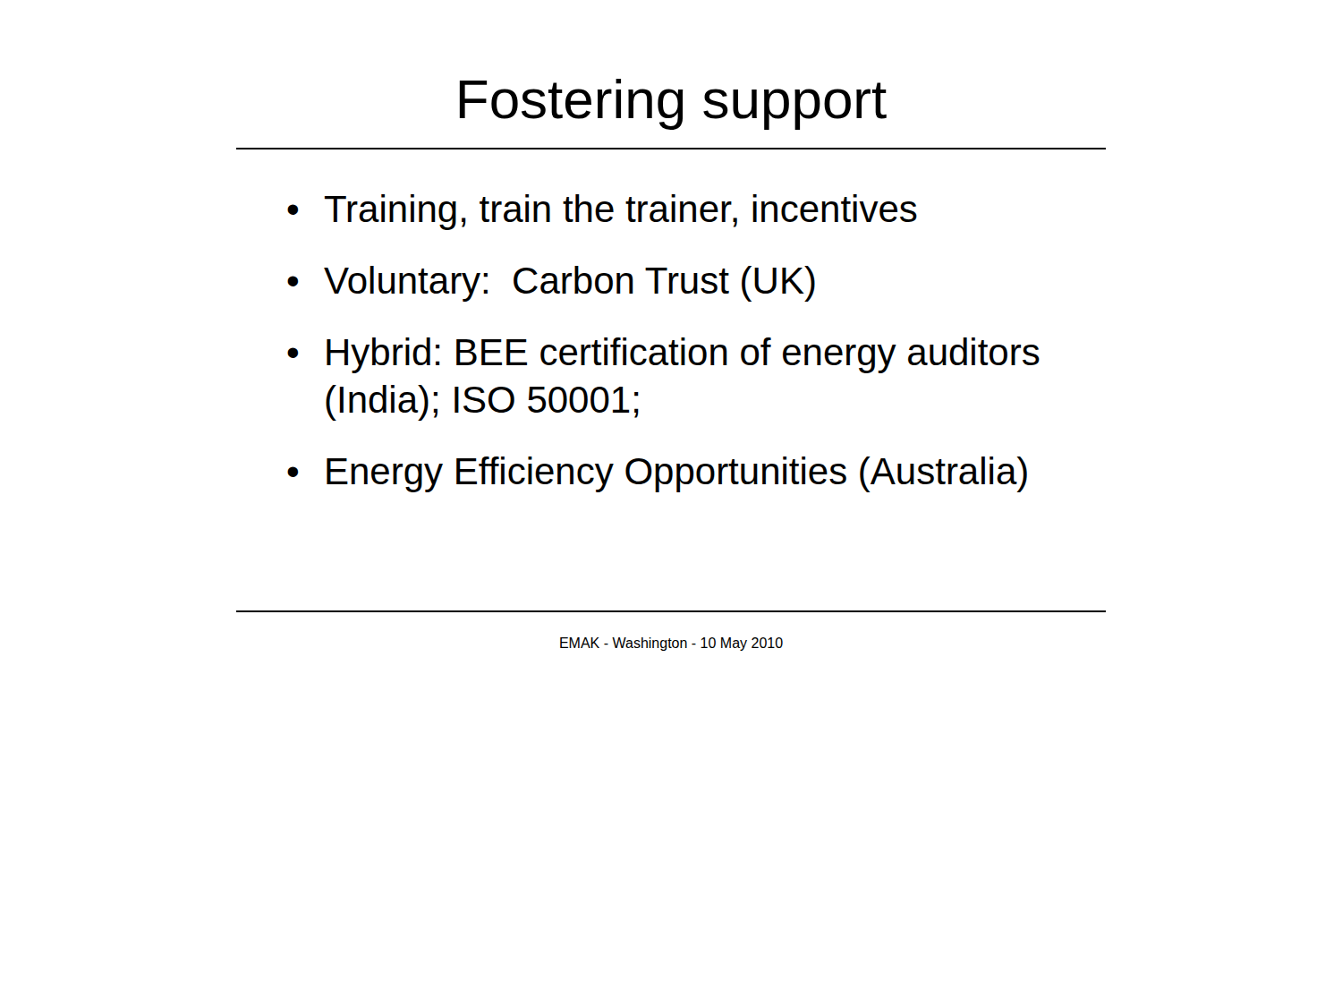Fostering support
Training, train the trainer, incentives
Voluntary: Carbon Trust (UK)
Hybrid: BEE certification of energy auditors (India); ISO 50001;
Energy Efficiency Opportunities (Australia)
EMAK - Washington - 10 May 2010